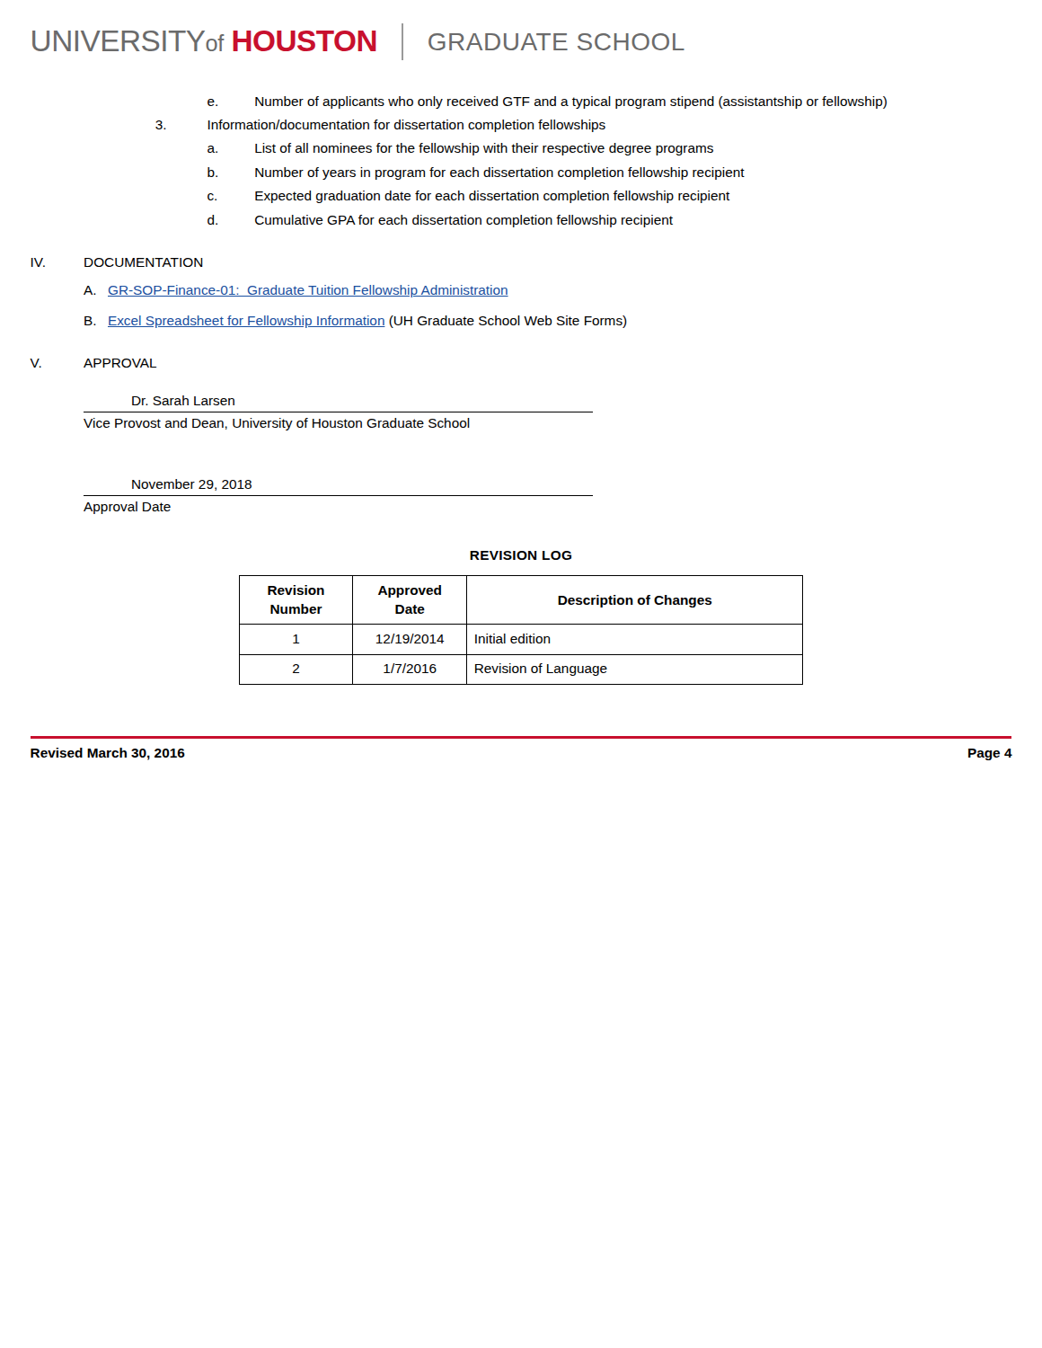UNIVERSITY of HOUSTON
GRADUATE SCHOOL
e.
Number of applicants who only received GTF and a typical program stipend (assistantship or fellowship)
3.
Information/documentation for dissertation completion fellowships
a.
List of all nominees for the fellowship with their respective degree programs
b.
Number of years in program for each dissertation completion fellowship recipient
c.
Expected graduation date for each dissertation completion fellowship recipient
d.
Cumulative GPA for each dissertation completion fellowship recipient
IV.
DOCUMENTATION
A.
GR-SOP-Finance-01: Graduate Tuition Fellowship Administration
B.
Excel Spreadsheet for Fellowship Information (UH Graduate School Web Site Forms)
V.
APPROVAL
Dr. Sarah Larsen
Vice Provost and Dean, University of Houston Graduate School
November 29, 2018
Approval Date
REVISION LOG
| Revision Number | Approved Date | Description of Changes |
| --- | --- | --- |
| 1 | 12/19/2014 | Initial edition |
| 2 | 1/7/2016 | Revision of Language |
Revised March 30, 2016
Page 4